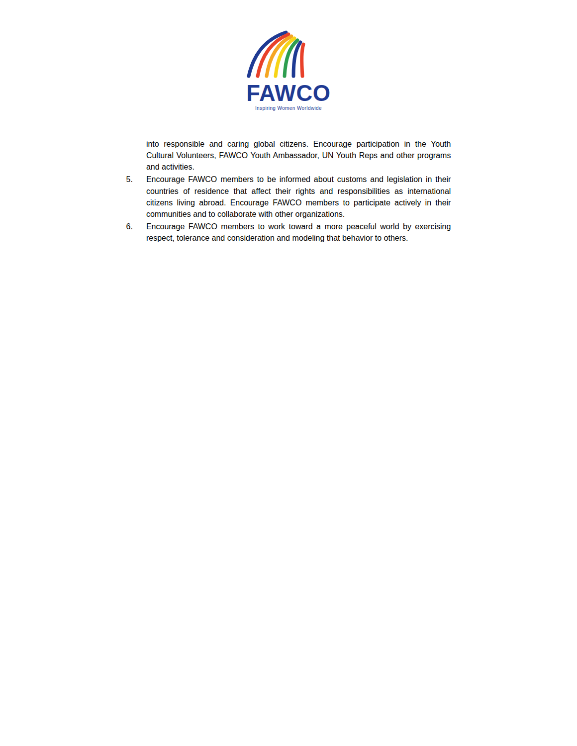FAWCO
Inspiring Women Worldwide
into responsible and caring global citizens. Encourage participation in the Youth Cultural Volunteers, FAWCO Youth Ambassador, UN Youth Reps and other programs and activities.
5. Encourage FAWCO members to be informed about customs and legislation in their countries of residence that affect their rights and responsibilities as international citizens living abroad. Encourage FAWCO members to participate actively in their communities and to collaborate with other organizations.
6. Encourage FAWCO members to work toward a more peaceful world by exercising respect, tolerance and consideration and modeling that behavior to others.